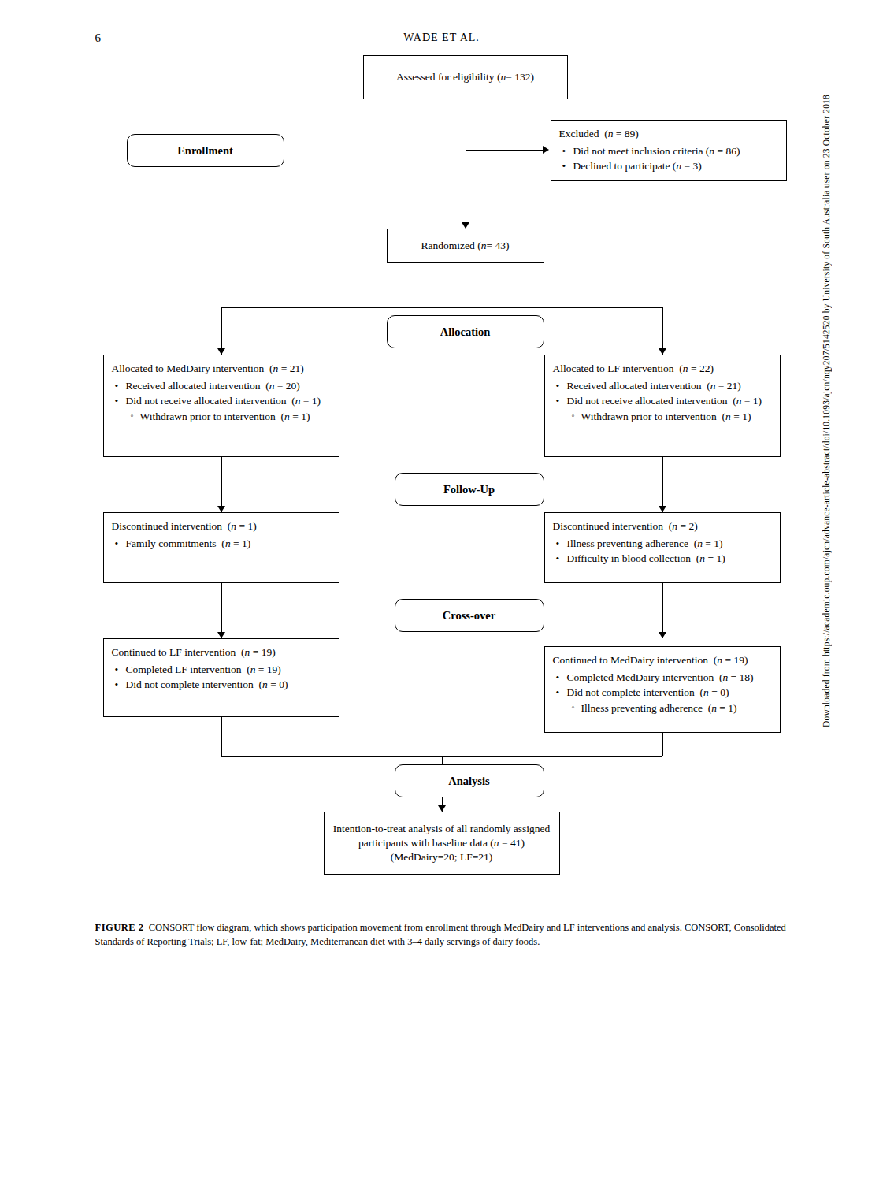6
WADE ET AL.
Downloaded from https://academic.oup.com/ajcn/advance-article-abstract/doi/10.1093/ajcn/nqy207/5142520 by University of South Australia user on 23 October 2018
Assessed for eligibility (n = 132)
Excluded (n = 89)
Did not meet inclusion criteria (n = 86)
Declined to participate (n = 3)
Enrollment
Randomized (n = 43)
Allocation
Allocated to MedDairy intervention (n = 21)
Received allocated intervention (n = 20)
Did not receive allocated intervention (n = 1)
Withdrawn prior to intervention (n = 1)
Allocated to LF intervention (n = 22)
Received allocated intervention (n = 21)
Did not receive allocated intervention (n = 1)
Withdrawn prior to intervention (n = 1)
Follow-Up
Discontinued intervention (n = 1)
Family commitments (n = 1)
Discontinued intervention (n = 2)
Illness preventing adherence (n = 1)
Difficulty in blood collection (n = 1)
Cross-over
Continued to LF intervention (n = 19)
Completed LF intervention (n = 19)
Did not complete intervention (n = 0)
Continued to MedDairy intervention (n = 19)
Completed MedDairy intervention (n = 18)
Did not complete intervention (n = 0)
Illness preventing adherence (n = 1)
Analysis
Intention-to-treat analysis of all randomly assigned
participants with baseline data (n = 41)
(MedDairy=20; LF=21)
FIGURE 2 CONSORT flow diagram, which shows participation movement from enrollment through MedDairy and LF interventions and analysis. CONSORT, Consolidated Standards of Reporting Trials; LF, low-fat; MedDairy, Mediterranean diet with 3–4 daily servings of dairy foods.